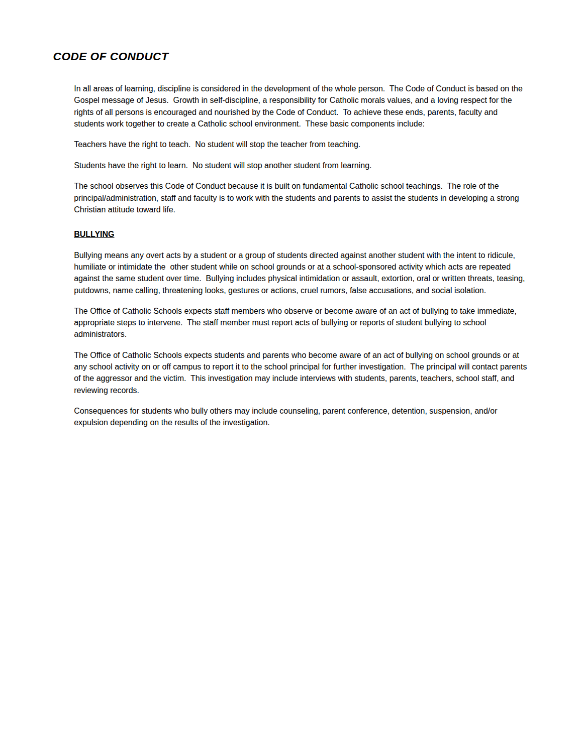CODE OF CONDUCT
In all areas of learning, discipline is considered in the development of the whole person. The Code of Conduct is based on the Gospel message of Jesus. Growth in self-discipline, a responsibility for Catholic morals values, and a loving respect for the rights of all persons is encouraged and nourished by the Code of Conduct. To achieve these ends, parents, faculty and students work together to create a Catholic school environment. These basic components include:
Teachers have the right to teach. No student will stop the teacher from teaching.
Students have the right to learn. No student will stop another student from learning.
The school observes this Code of Conduct because it is built on fundamental Catholic school teachings. The role of the principal/administration, staff and faculty is to work with the students and parents to assist the students in developing a strong Christian attitude toward life.
BULLYING
Bullying means any overt acts by a student or a group of students directed against another student with the intent to ridicule, humiliate or intimidate the other student while on school grounds or at a school-sponsored activity which acts are repeated against the same student over time. Bullying includes physical intimidation or assault, extortion, oral or written threats, teasing, putdowns, name calling, threatening looks, gestures or actions, cruel rumors, false accusations, and social isolation.
The Office of Catholic Schools expects staff members who observe or become aware of an act of bullying to take immediate, appropriate steps to intervene. The staff member must report acts of bullying or reports of student bullying to school administrators.
The Office of Catholic Schools expects students and parents who become aware of an act of bullying on school grounds or at any school activity on or off campus to report it to the school principal for further investigation. The principal will contact parents of the aggressor and the victim. This investigation may include interviews with students, parents, teachers, school staff, and reviewing records.
Consequences for students who bully others may include counseling, parent conference, detention, suspension, and/or expulsion depending on the results of the investigation.